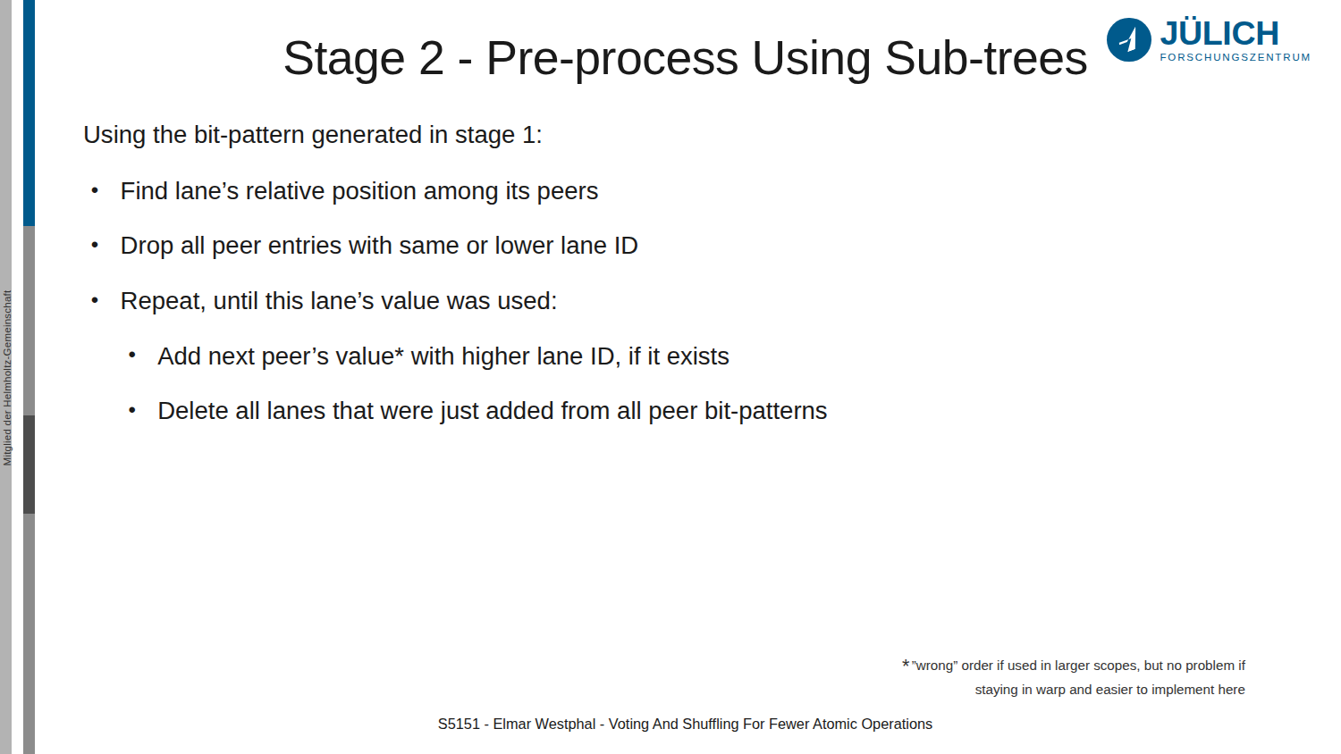Mitglied der Helmholtz-Gemeinschaft
JÜLICH
FORSCHUNGSZENTRUM
Stage 2 - Pre-process Using Sub-trees
Using the bit-pattern generated in stage 1:
Find lane’s relative position among its peers
Drop all peer entries with same or lower lane ID
Repeat, until this lane’s value was used:
Add next peer’s value* with higher lane ID, if it exists
Delete all lanes that were just added from all peer bit-patterns
*”wrong” order if used in larger scopes, but no problem if
staying in warp and easier to implement here
S5151 - Elmar Westphal - Voting And Shuffling For Fewer Atomic Operations